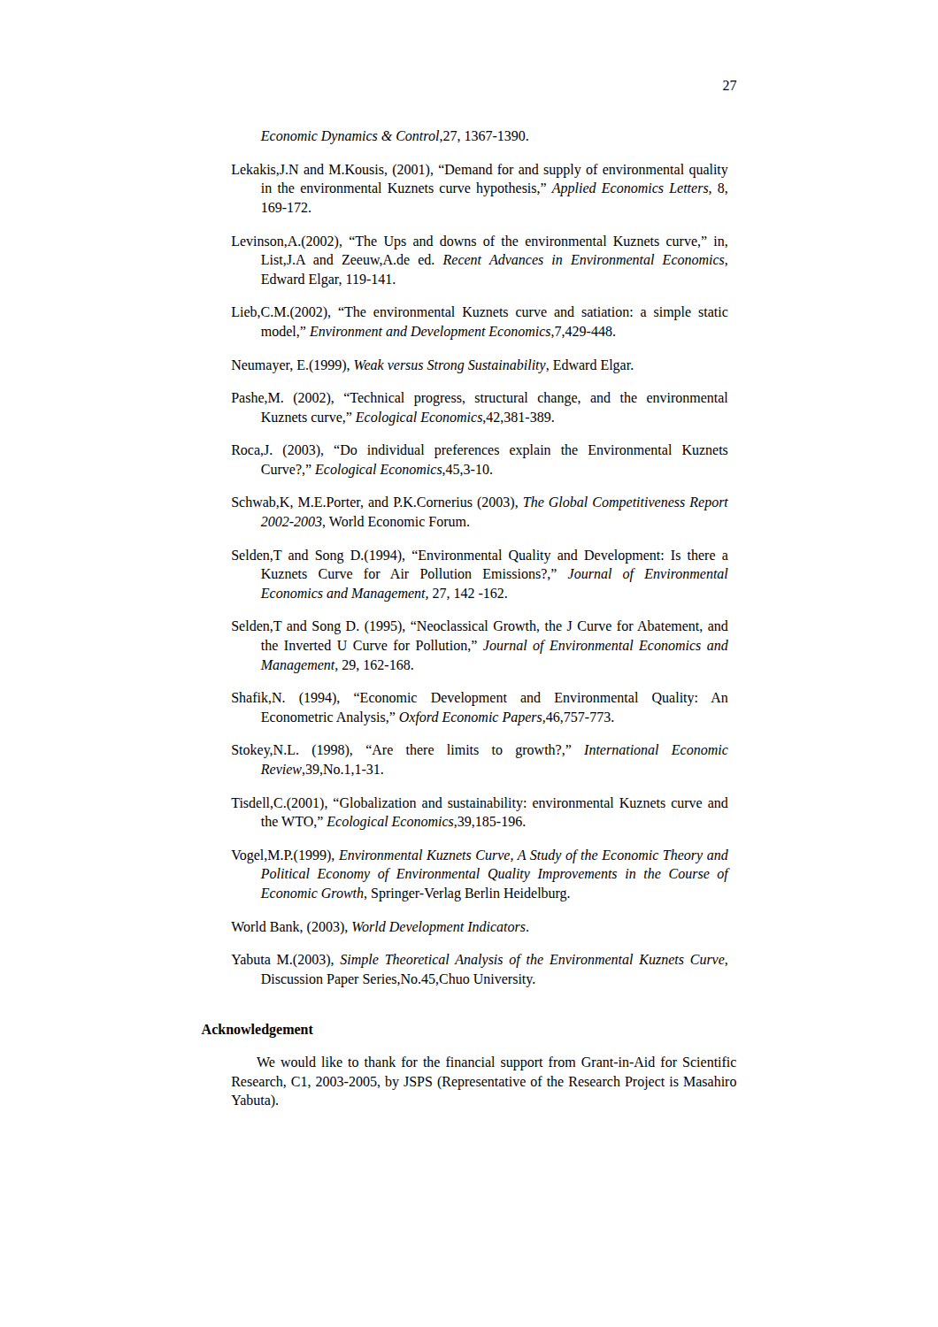27
Economic Dynamics & Control,27, 1367-1390.
Lekakis,J.N and M.Kousis, (2001), “Demand for and supply of environmental quality in the environmental Kuznets curve hypothesis,” Applied Economics Letters, 8, 169-172.
Levinson,A.(2002), “The Ups and downs of the environmental Kuznets curve,” in, List,J.A and Zeeuw,A.de ed. Recent Advances in Environmental Economics, Edward Elgar, 119-141.
Lieb,C.M.(2002), “The environmental Kuznets curve and satiation: a simple static model,” Environment and Development Economics,7,429-448.
Neumayer, E.(1999), Weak versus Strong Sustainability, Edward Elgar.
Pashe,M. (2002), “Technical progress, structural change, and the environmental Kuznets curve,” Ecological Economics,42,381-389.
Roca,J. (2003), “Do individual preferences explain the Environmental Kuznets Curve?,” Ecological Economics,45,3-10.
Schwab,K, M.E.Porter, and P.K.Cornerius (2003), The Global Competitiveness Report 2002-2003, World Economic Forum.
Selden,T and Song D.(1994), “Environmental Quality and Development: Is there a Kuznets Curve for Air Pollution Emissions?,” Journal of Environmental Economics and Management, 27, 142 -162.
Selden,T and Song D. (1995), “Neoclassical Growth, the J Curve for Abatement, and the Inverted U Curve for Pollution,” Journal of Environmental Economics and Management, 29, 162-168.
Shafik,N. (1994), “Economic Development and Environmental Quality: An Econometric Analysis,” Oxford Economic Papers, 46,757-773.
Stokey,N.L. (1998), “Are there limits to growth?,” International Economic Review,39,No.1,1-31.
Tisdell,C.(2001), “Globalization and sustainability: environmental Kuznets curve and the WTO,” Ecological Economics,39,185-196.
Vogel,M.P.(1999), Environmental Kuznets Curve, A Study of the Economic Theory and Political Economy of Environmental Quality Improvements in the Course of Economic Growth, Springer-Verlag Berlin Heidelburg.
World Bank, (2003), World Development Indicators.
Yabuta M.(2003), Simple Theoretical Analysis of the Environmental Kuznets Curve, Discussion Paper Series,No.45,Chuo University.
Acknowledgement
We would like to thank for the financial support from Grant-in-Aid for Scientific Research, C1, 2003-2005, by JSPS (Representative of the Research Project is Masahiro Yabuta).